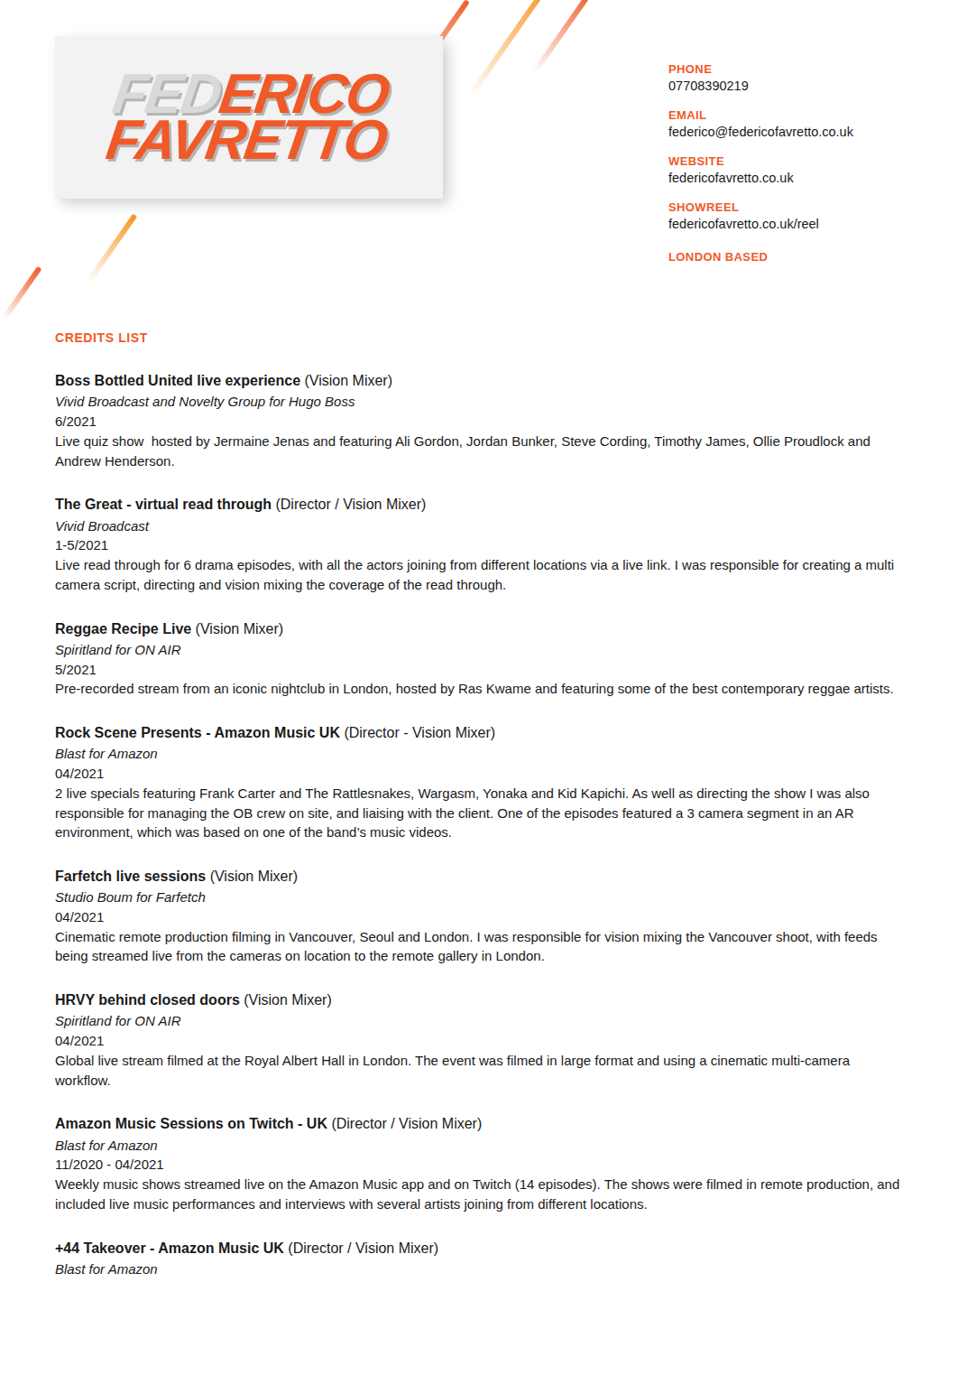FED ERICO FAVRETTO
PHONE
07708390219
EMAIL
federico@federicofavretto.co.uk
WEBSITE
federicofavretto.co.uk
SHOWREEL
federicofavretto.co.uk/reel
LONDON BASED
CREDITS LIST
Boss Bottled United live experience (Vision Mixer)
Vivid Broadcast and Novelty Group for Hugo Boss
6/2021
Live quiz show hosted by Jermaine Jenas and featuring Ali Gordon, Jordan Bunker, Steve Cording, Timothy James, Ollie Proudlock and Andrew Henderson.
The Great - virtual read through (Director / Vision Mixer)
Vivid Broadcast
1-5/2021
Live read through for 6 drama episodes, with all the actors joining from different locations via a live link. I was responsible for creating a multi camera script, directing and vision mixing the coverage of the read through.
Reggae Recipe Live (Vision Mixer)
Spiritland for ON AIR
5/2021
Pre-recorded stream from an iconic nightclub in London, hosted by Ras Kwame and featuring some of the best contemporary reggae artists.
Rock Scene Presents - Amazon Music UK (Director - Vision Mixer)
Blast for Amazon
04/2021
2 live specials featuring Frank Carter and The Rattlesnakes, Wargasm, Yonaka and Kid Kapichi. As well as directing the show I was also responsible for managing the OB crew on site, and liaising with the client. One of the episodes featured a 3 camera segment in an AR environment, which was based on one of the band’s music videos.
Farfetch live sessions (Vision Mixer)
Studio Boum for Farfetch
04/2021
Cinematic remote production filming in Vancouver, Seoul and London. I was responsible for vision mixing the Vancouver shoot, with feeds being streamed live from the cameras on location to the remote gallery in London.
HRVY behind closed doors (Vision Mixer)
Spiritland for ON AIR
04/2021
Global live stream filmed at the Royal Albert Hall in London. The event was filmed in large format and using a cinematic multi-camera workflow.
Amazon Music Sessions on Twitch - UK (Director / Vision Mixer)
Blast for Amazon
11/2020 - 04/2021
Weekly music shows streamed live on the Amazon Music app and on Twitch (14 episodes). The shows were filmed in remote production, and included live music performances and interviews with several artists joining from different locations.
+44 Takeover - Amazon Music UK (Director / Vision Mixer)
Blast for Amazon